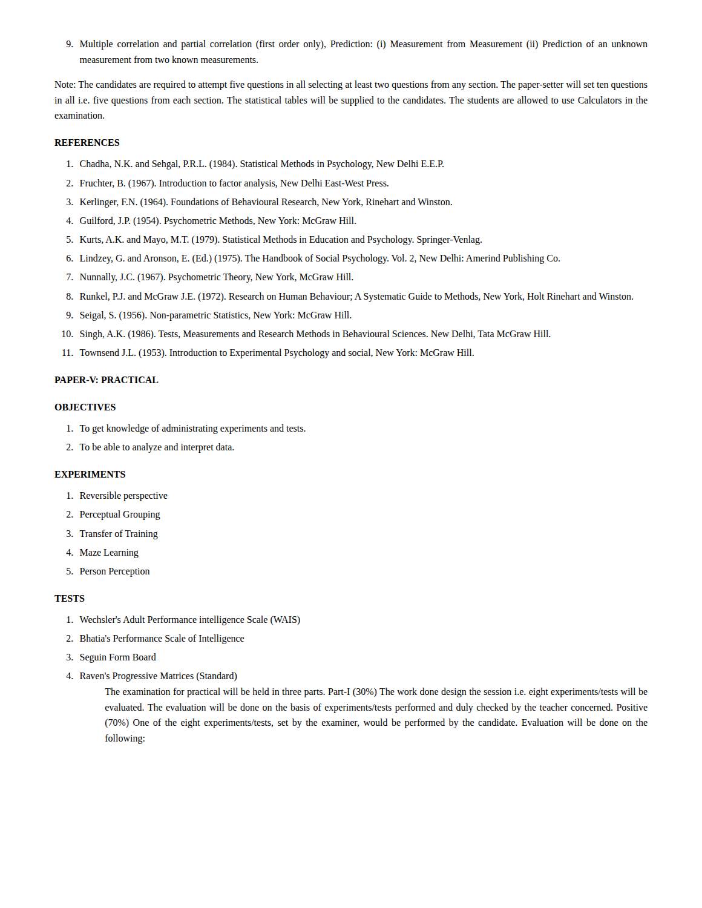Multiple correlation and partial correlation (first order only), Prediction: (i) Measurement from Measurement (ii) Prediction of an unknown measurement from two known measurements.
Note: The candidates are required to attempt five questions in all selecting at least two questions from any section. The paper-setter will set ten questions in all i.e. five questions from each section. The statistical tables will be supplied to the candidates. The students are allowed to use Calculators in the examination.
REFERENCES
Chadha, N.K. and Sehgal, P.R.L. (1984). Statistical Methods in Psychology, New Delhi E.E.P.
Fruchter, B. (1967). Introduction to factor analysis, New Delhi East-West Press.
Kerlinger, F.N. (1964). Foundations of Behavioural Research, New York, Rinehart and Winston.
Guilford, J.P. (1954). Psychometric Methods, New York: McGraw Hill.
Kurts, A.K. and Mayo, M.T. (1979). Statistical Methods in Education and Psychology. Springer-Venlag.
Lindzey, G. and Aronson, E. (Ed.) (1975). The Handbook of Social Psychology. Vol. 2, New Delhi: Amerind Publishing Co.
Nunnally, J.C. (1967). Psychometric Theory, New York, McGraw Hill.
Runkel, P.J. and McGraw J.E. (1972). Research on Human Behaviour; A Systematic Guide to Methods, New York, Holt Rinehart and Winston.
Seigal, S. (1956). Non-parametric Statistics, New York: McGraw Hill.
Singh, A.K. (1986). Tests, Measurements and Research Methods in Behavioural Sciences. New Delhi, Tata McGraw Hill.
Townsend J.L. (1953). Introduction to Experimental Psychology and social, New York: McGraw Hill.
PAPER-V: PRACTICAL
OBJECTIVES
To get knowledge of administrating experiments and tests.
To be able to analyze and interpret data.
EXPERIMENTS
Reversible perspective
Perceptual Grouping
Transfer of Training
Maze Learning
Person Perception
TESTS
Wechsler's Adult Performance intelligence Scale (WAIS)
Bhatia's Performance Scale of Intelligence
Seguin Form Board
Raven's Progressive Matrices (Standard)
The examination for practical will be held in three parts. Part-I (30%) The work done design the session i.e. eight experiments/tests will be evaluated. The evaluation will be done on the basis of experiments/tests performed and duly checked by the teacher concerned. Positive (70%) One of the eight experiments/tests, set by the examiner, would be performed by the candidate. Evaluation will be done on the following: